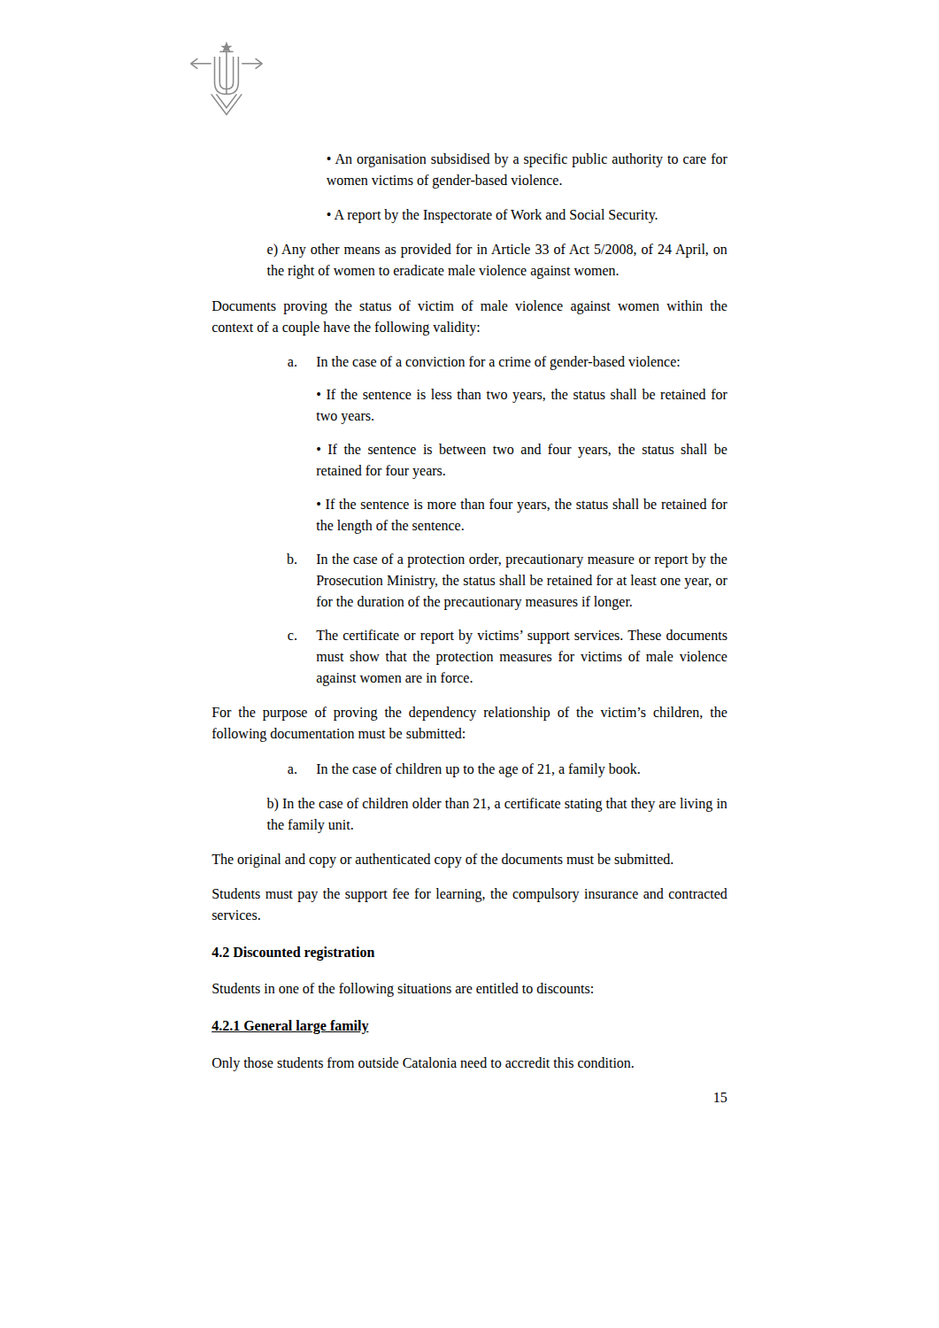• An organisation subsidised by a specific public authority to care for women victims of gender-based violence.
• A report by the Inspectorate of Work and Social Security.
e) Any other means as provided for in Article 33 of Act 5/2008, of 24 April, on the right of women to eradicate male violence against women.
Documents proving the status of victim of male violence against women within the context of a couple have the following validity:
In the case of a conviction for a crime of gender-based violence:
• If the sentence is less than two years, the status shall be retained for two years.
• If the sentence is between two and four years, the status shall be retained for four years.
• If the sentence is more than four years, the status shall be retained for the length of the sentence.
In the case of a protection order, precautionary measure or report by the Prosecution Ministry, the status shall be retained for at least one year, or for the duration of the precautionary measures if longer.
The certificate or report by victims’ support services. These documents must show that the protection measures for victims of male violence against women are in force.
For the purpose of proving the dependency relationship of the victim’s children, the following documentation must be submitted:
In the case of children up to the age of 21, a family book.
b) In the case of children older than 21, a certificate stating that they are living in the family unit.
The original and copy or authenticated copy of the documents must be submitted.
Students must pay the support fee for learning, the compulsory insurance and contracted services.
4.2 Discounted registration
Students in one of the following situations are entitled to discounts:
4.2.1 General large family
Only those students from outside Catalonia need to accredit this condition.
15